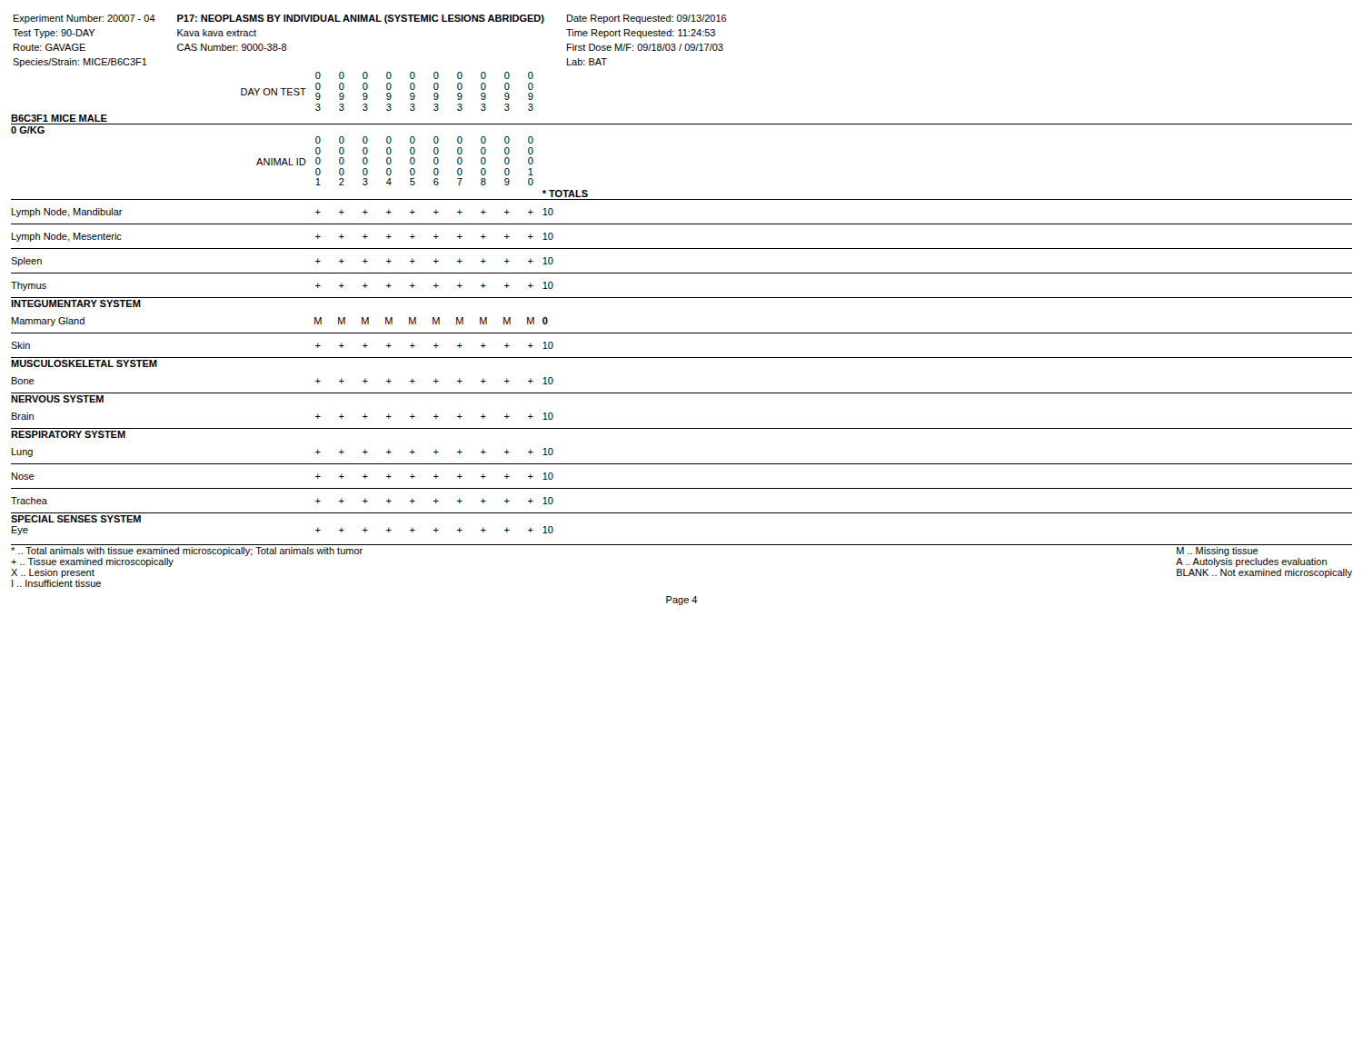| Experiment Number: 20007 - 04 | P17: NEOPLASMS BY INDIVIDUAL ANIMAL (SYSTEMIC LESIONS ABRIDGED) | Date Report Requested: 09/13/2016 |
| Test Type: 90-DAY | Kava kava extract | Time Report Requested: 11:24:53 |
| Route: GAVAGE | CAS Number: 9000-38-8 | First Dose M/F: 09/18/03 / 09/17/03 |
| Species/Strain: MICE/B6C3F1 | | Lab: BAT |
| DAY ON TEST | 0 0 9 3 | 0 0 9 3 | 0 0 9 3 | 0 0 9 3 | 0 0 9 3 | 0 0 9 3 | 0 0 9 3 | 0 0 9 3 | 0 0 9 3 | 0 0 9 3 | |
| B6C3F1 MICE MALE | | |
| 0 G/KG | | |
| ANIMAL ID | 0 0 0 0 1 | 0 0 0 0 2 | 0 0 0 0 3 | 0 0 0 0 4 | 0 0 0 0 5 | 0 0 0 0 6 | 0 0 0 0 7 | 0 0 0 0 8 | 0 0 0 0 9 | 0 0 0 1 0 | |
| | | * TOTALS |
| Lymph Node, Mandibular | + | + | + | + | + | + | + | + | + | + | 10 |
| Lymph Node, Mesenteric | + | + | + | + | + | + | + | + | + | + | 10 |
| Spleen | + | + | + | + | + | + | + | + | + | + | 10 |
| Thymus | + | + | + | + | + | + | + | + | + | + | 10 |
| INTEGUMENTARY SYSTEM |
| Mammary Gland | M | M | M | M | M | M | M | M | M | M | 0 |
| Skin | + | + | + | + | + | + | + | + | + | + | 10 |
| MUSCULOSKELETAL SYSTEM |
| Bone | + | + | + | + | + | + | + | + | + | + | 10 |
| NERVOUS SYSTEM |
| Brain | + | + | + | + | + | + | + | + | + | + | 10 |
| RESPIRATORY SYSTEM |
| Lung | + | + | + | + | + | + | + | + | + | + | 10 |
| Nose | + | + | + | + | + | + | + | + | + | + | 10 |
| Trachea | + | + | + | + | + | + | + | + | + | + | 10 |
| SPECIAL SENSES SYSTEM |
| Eye | + | + | + | + | + | + | + | + | + | + | 10 |
M .. Missing tissue
A .. Autolysis precludes evaluation
BLANK .. Not examined microscopically
* .. Total animals with tissue examined microscopically; Total animals with tumor
+ .. Tissue examined microscopically
X .. Lesion present
I .. Insufficient tissue
Page 4